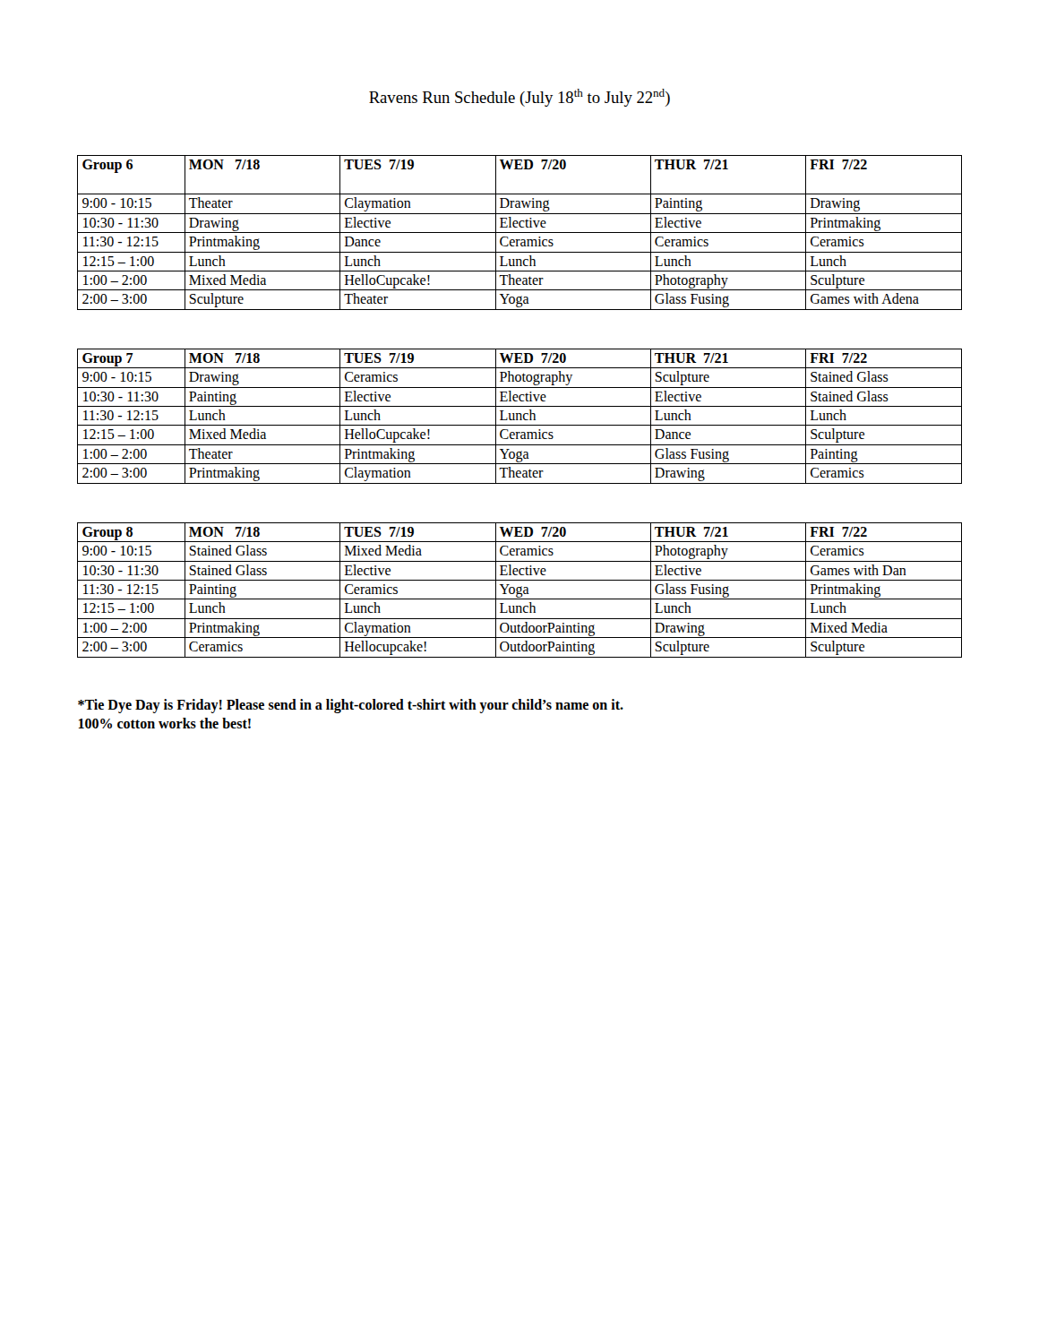Ravens Run Schedule (July 18th to July 22nd)
| Group 6 | MON 7/18 | TUES 7/19 | WED 7/20 | THUR 7/21 | FRI 7/22 |
| --- | --- | --- | --- | --- | --- |
| 9:00 - 10:15 | Theater | Claymation | Drawing | Painting | Drawing |
| 10:30 - 11:30 | Drawing | Elective | Elective | Elective | Printmaking |
| 11:30 - 12:15 | Printmaking | Dance | Ceramics | Ceramics | Ceramics |
| 12:15 – 1:00 | Lunch | Lunch | Lunch | Lunch | Lunch |
| 1:00 – 2:00 | Mixed Media | HelloCupcake! | Theater | Photography | Sculpture |
| 2:00 – 3:00 | Sculpture | Theater | Yoga | Glass Fusing | Games with Adena |
| Group 7 | MON 7/18 | TUES 7/19 | WED 7/20 | THUR 7/21 | FRI 7/22 |
| --- | --- | --- | --- | --- | --- |
| 9:00 - 10:15 | Drawing | Ceramics | Photography | Sculpture | Stained Glass |
| 10:30 - 11:30 | Painting | Elective | Elective | Elective | Stained Glass |
| 11:30 - 12:15 | Lunch | Lunch | Lunch | Lunch | Lunch |
| 12:15 – 1:00 | Mixed Media | HelloCupcake! | Ceramics | Dance | Sculpture |
| 1:00 – 2:00 | Theater | Printmaking | Yoga | Glass Fusing | Painting |
| 2:00 – 3:00 | Printmaking | Claymation | Theater | Drawing | Ceramics |
| Group 8 | MON 7/18 | TUES 7/19 | WED 7/20 | THUR 7/21 | FRI 7/22 |
| --- | --- | --- | --- | --- | --- |
| 9:00 - 10:15 | Stained Glass | Mixed Media | Ceramics | Photography | Ceramics |
| 10:30 - 11:30 | Stained Glass | Elective | Elective | Elective | Games with Dan |
| 11:30 - 12:15 | Painting | Ceramics | Yoga | Glass Fusing | Printmaking |
| 12:15 – 1:00 | Lunch | Lunch | Lunch | Lunch | Lunch |
| 1:00 – 2:00 | Printmaking | Claymation | OutdoorPainting | Drawing | Mixed Media |
| 2:00 – 3:00 | Ceramics | Hellocupcake! | OutdoorPainting | Sculpture | Sculpture |
*Tie Dye Day is Friday! Please send in a light-colored t-shirt with your child’s name on it.
100% cotton works the best!